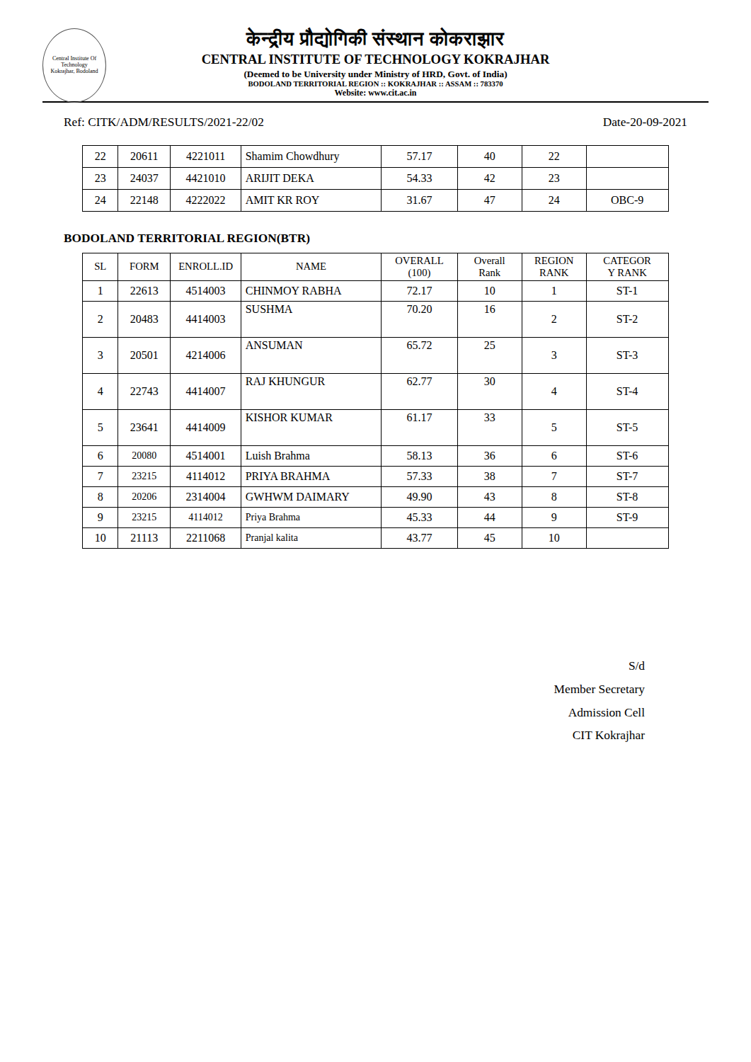Central Institute Of Technology
Kokrajhar, Bodoland
केन्द्रीय प्रौद्योगिकी संस्थान कोकराझार
CENTRAL INSTITUTE OF TECHNOLOGY KOKRAJHAR
(Deemed to be University under Ministry of HRD, Govt. of India)
BODOLAND TERRITORIAL REGION :: KOKRAJHAR :: ASSAM :: 783370
Website: www.cit.ac.in
Ref: CITK/ADM/RESULTS/2021-22/02 Date-20-09-2021
| 22 | 20611 | 4221011 | Shamim Chowdhury | 57.17 | 40 | 22 | |
| 23 | 24037 | 4421010 | ARIJIT DEKA | 54.33 | 42 | 23 | |
| 24 | 22148 | 4222022 | AMIT KR ROY | 31.67 | 47 | 24 | OBC-9 |
BODOLAND TERRITORIAL REGION(BTR)
| SL | FORM | ENROLL.ID | NAME | OVERALL (100) | Overall Rank | REGION RANK | CATEGOR Y RANK |
| --- | --- | --- | --- | --- | --- | --- | --- |
| 1 | 22613 | 4514003 | CHINMOY RABHA | 72.17 | 10 | 1 | ST-1 |
| 2 | 20483 | 4414003 | SUSHMA | 70.20 | 16 | 2 | ST-2 |
| 3 | 20501 | 4214006 | ANSUMAN | 65.72 | 25 | 3 | ST-3 |
| 4 | 22743 | 4414007 | RAJ KHUNGUR | 62.77 | 30 | 4 | ST-4 |
| 5 | 23641 | 4414009 | KISHOR KUMAR | 61.17 | 33 | 5 | ST-5 |
| 6 | 20080 | 4514001 | Luish Brahma | 58.13 | 36 | 6 | ST-6 |
| 7 | 23215 | 4114012 | PRIYA BRAHMA | 57.33 | 38 | 7 | ST-7 |
| 8 | 20206 | 2314004 | GWHWM DAIMARY | 49.90 | 43 | 8 | ST-8 |
| 9 | 23215 | 4114012 | Priya Brahma | 45.33 | 44 | 9 | ST-9 |
| 10 | 21113 | 2211068 | Pranjal kalita | 43.77 | 45 | 10 | |
S/d
Member Secretary
Admission Cell
CIT Kokrajhar